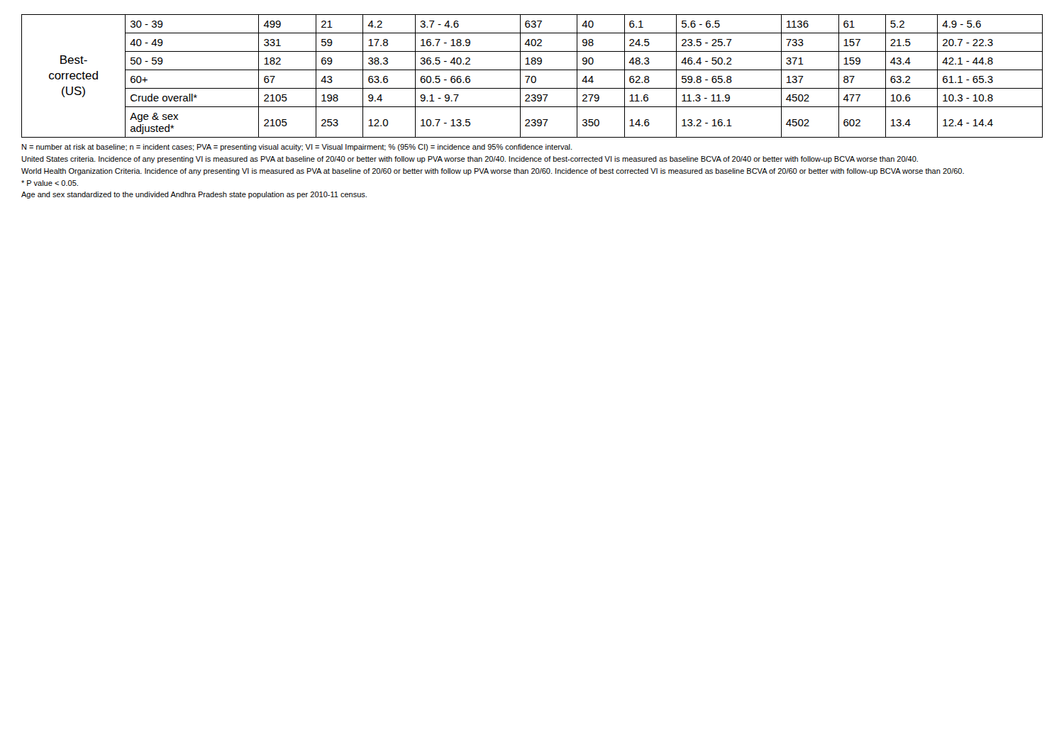| Best- corrected (US) | 30 - 39 | 499 | 21 | 4.2 | 3.7 - 4.6 | 637 | 40 | 6.1 | 5.6 - 6.5 | 1136 | 61 | 5.2 | 4.9 - 5.6 |
| 40 - 49 | 331 | 59 | 17.8 | 16.7 - 18.9 | 402 | 98 | 24.5 | 23.5 - 25.7 | 733 | 157 | 21.5 | 20.7 - 22.3 |
| 50 - 59 | 182 | 69 | 38.3 | 36.5 - 40.2 | 189 | 90 | 48.3 | 46.4 - 50.2 | 371 | 159 | 43.4 | 42.1 - 44.8 |
| 60+ | 67 | 43 | 63.6 | 60.5 - 66.6 | 70 | 44 | 62.8 | 59.8 - 65.8 | 137 | 87 | 63.2 | 61.1 - 65.3 |
| Crude overall* | 2105 | 198 | 9.4 | 9.1 - 9.7 | 2397 | 279 | 11.6 | 11.3 - 11.9 | 4502 | 477 | 10.6 | 10.3 - 10.8 |
| Age & sex adjusted* | 2105 | 253 | 12.0 | 10.7 - 13.5 | 2397 | 350 | 14.6 | 13.2 - 16.1 | 4502 | 602 | 13.4 | 12.4 - 14.4 |
N = number at risk at baseline; n = incident cases; PVA = presenting visual acuity; VI = Visual Impairment; % (95% CI) = incidence and 95% confidence interval.
United States criteria. Incidence of any presenting VI is measured as PVA at baseline of 20/40 or better with follow up PVA worse than 20/40. Incidence of best-corrected VI is measured as baseline BCVA of 20/40 or better with follow-up BCVA worse than 20/40.
World Health Organization Criteria. Incidence of any presenting VI is measured as PVA at baseline of 20/60 or better with follow up PVA worse than 20/60. Incidence of best corrected VI is measured as baseline BCVA of 20/60 or better with follow-up BCVA worse than 20/60.
* P value < 0.05.
Age and sex standardized to the undivided Andhra Pradesh state population as per 2010-11 census.